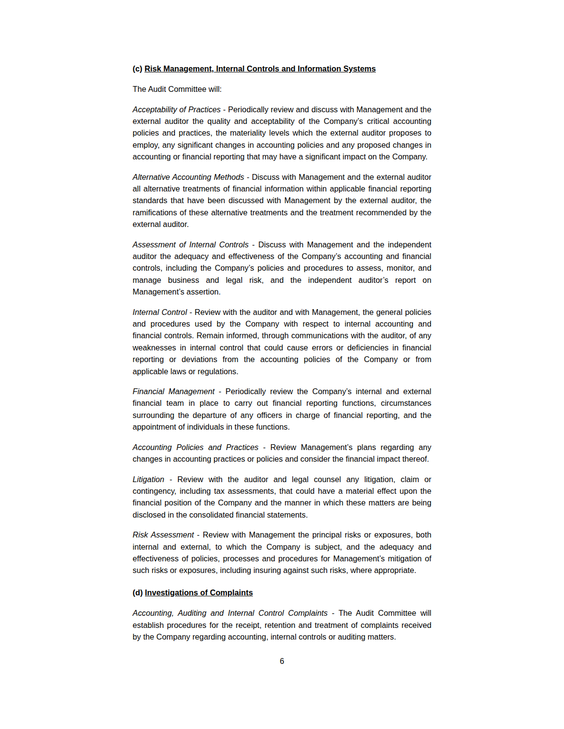(c) Risk Management, Internal Controls and Information Systems
The Audit Committee will:
Acceptability of Practices - Periodically review and discuss with Management and the external auditor the quality and acceptability of the Company’s critical accounting policies and practices, the materiality levels which the external auditor proposes to employ, any significant changes in accounting policies and any proposed changes in accounting or financial reporting that may have a significant impact on the Company.
Alternative Accounting Methods - Discuss with Management and the external auditor all alternative treatments of financial information within applicable financial reporting standards that have been discussed with Management by the external auditor, the ramifications of these alternative treatments and the treatment recommended by the external auditor.
Assessment of Internal Controls - Discuss with Management and the independent auditor the adequacy and effectiveness of the Company’s accounting and financial controls, including the Company’s policies and procedures to assess, monitor, and manage business and legal risk, and the independent auditor’s report on Management’s assertion.
Internal Control - Review with the auditor and with Management, the general policies and procedures used by the Company with respect to internal accounting and financial controls. Remain informed, through communications with the auditor, of any weaknesses in internal control that could cause errors or deficiencies in financial reporting or deviations from the accounting policies of the Company or from applicable laws or regulations.
Financial Management - Periodically review the Company’s internal and external financial team in place to carry out financial reporting functions, circumstances surrounding the departure of any officers in charge of financial reporting, and the appointment of individuals in these functions.
Accounting Policies and Practices - Review Management’s plans regarding any changes in accounting practices or policies and consider the financial impact thereof.
Litigation - Review with the auditor and legal counsel any litigation, claim or contingency, including tax assessments, that could have a material effect upon the financial position of the Company and the manner in which these matters are being disclosed in the consolidated financial statements.
Risk Assessment - Review with Management the principal risks or exposures, both internal and external, to which the Company is subject, and the adequacy and effectiveness of policies, processes and procedures for Management’s mitigation of such risks or exposures, including insuring against such risks, where appropriate.
(d) Investigations of Complaints
Accounting, Auditing and Internal Control Complaints - The Audit Committee will establish procedures for the receipt, retention and treatment of complaints received by the Company regarding accounting, internal controls or auditing matters.
6